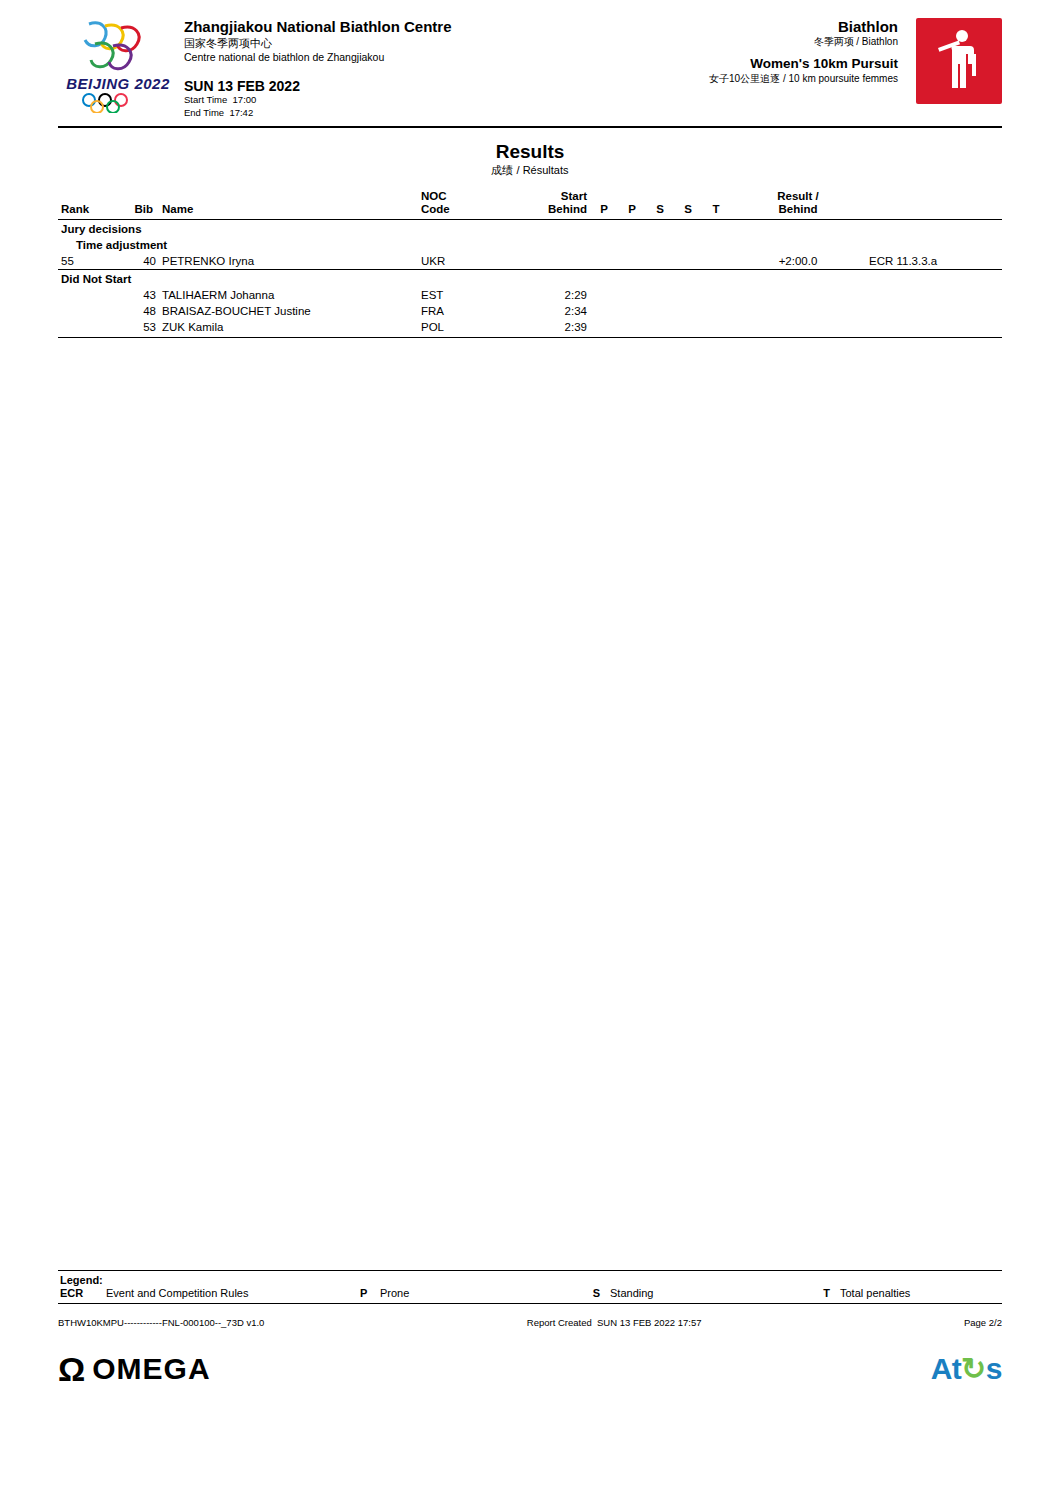BEIJING 2022
Zhangjiakou National Biathlon Centre
国家冬季两项中心
Centre national de biathlon de Zhangjiakou
SUN 13 FEB 2022
Start Time 17:00
End Time 17:42
Biathlon
冬季两项 / Biathlon
Women's 10km Pursuit
女子10公里追逐 / 10 km poursuite femmes
Results
成绩 / Résultats
| Rank | Bib | Name | NOC Code | Start Behind | P | P | S | S | T | Result / Behind | |
| --- | --- | --- | --- | --- | --- | --- | --- | --- | --- | --- | --- |
| Jury decisions |
| Time adjustment |
| 55 | 40 | PETRENKO Iryna | UKR | | | | | | | +2:00.0 | ECR 11.3.3.a |
| Did Not Start |
| | 43 | TALIHAERM Johanna | EST | 2:29 | | | | | | | |
| | 48 | BRAISAZ-BOUCHET Justine | FRA | 2:34 | | | | | | | |
| | 53 | ZUK Kamila | POL | 2:39 | | | | | | | |
Legend:
| ECR | Event and Competition Rules | P | Prone | S | Standing | T | Total penalties |
BTHW10KMPU------------FNL-000100--_73D v1.0
Report Created SUN 13 FEB 2022 17:57
Page 2/2
ΩOMEGA
At↻s